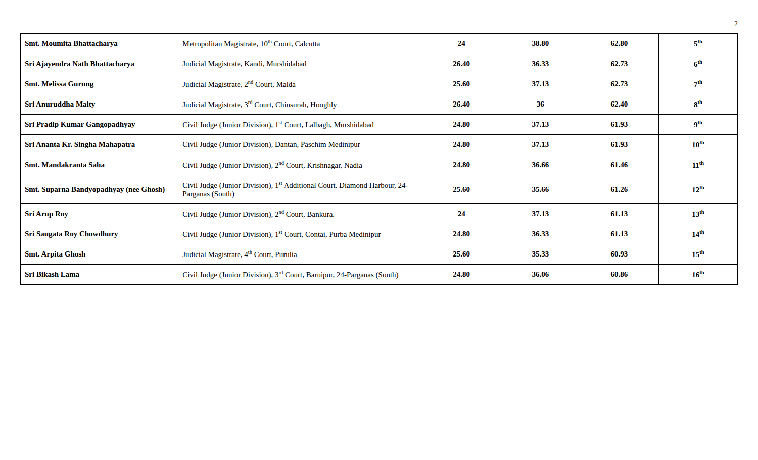2
| Smt. Moumita Bhattacharya | Metropolitan Magistrate, 10 th Court, Calcutta | 24 | 38.80 | 62.80 | 5 th |
| Sri Ajayendra Nath Bhattacharya | Judicial Magistrate, Kandi, Murshidabad | 26.40 | 36.33 | 62.73 | 6 th |
| Smt. Melissa Gurung | Judicial Magistrate, 2 nd Court, Malda | 25.60 | 37.13 | 62.73 | 7 th |
| Sri Anuruddha Maity | Judicial Magistrate, 3 rd Court, Chinsurah, Hooghly | 26.40 | 36 | 62.40 | 8 th |
| Sri Pradip Kumar Gangopadhyay | Civil Judge (Junior Division), 1 st Court, Lalbagh, Murshidabad | 24.80 | 37.13 | 61.93 | 9 th |
| Sri Ananta Kr. Singha Mahapatra | Civil Judge (Junior Division), Dantan, Paschim Medinipur | 24.80 | 37.13 | 61.93 | 10 th |
| Smt. Mandakranta Saha | Civil Judge (Junior Division), 2 nd Court, Krishnagar, Nadia | 24.80 | 36.66 | 61.46 | 11 th |
| Smt. Suparna Bandyopadhyay (nee Ghosh) | Civil Judge (Junior Division), 1 st Additional Court, Diamond Harbour, 24-Parganas (South) | 25.60 | 35.66 | 61.26 | 12 th |
| Sri Arup Roy | Civil Judge (Junior Division), 2 nd Court, Bankura. | 24 | 37.13 | 61.13 | 13 th |
| Sri Saugata Roy Chowdhury | Civil Judge (Junior Division), 1 st Court, Contai, Purba Medinipur | 24.80 | 36.33 | 61.13 | 14 th |
| Smt. Arpita Ghosh | Judicial Magistrate, 4 th Court, Purulia | 25.60 | 35.33 | 60.93 | 15 th |
| Sri Bikash Lama | Civil Judge (Junior Division), 3 rd Court, Baruipur, 24-Parganas (South) | 24.80 | 36.06 | 60.86 | 16 th |